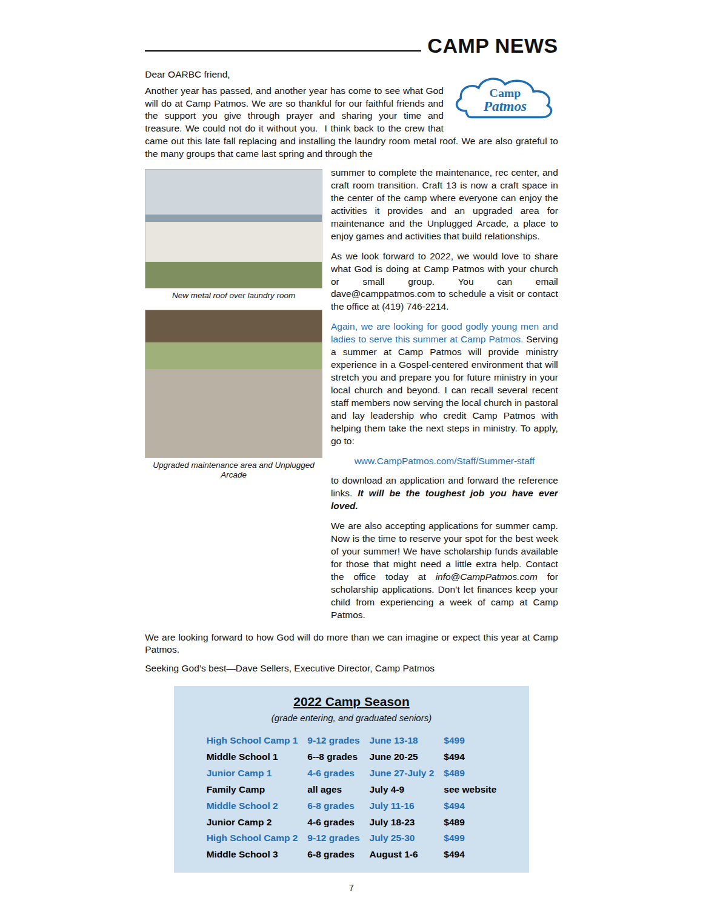CAMP NEWS
Camp Patmos
Dear OARBC friend,
Another year has passed, and another year has come to see what God will do at Camp Patmos. We are so thankful for our faithful friends and the support you give through prayer and sharing your time and treasure. We could not do it without you. I think back to the crew that came out this late fall replacing and installing the laundry room metal roof. We are also grateful to the many groups that came last spring and through the
New metal roof over laundry room
Upgraded maintenance area and Unplugged Arcade
summer to complete the maintenance, rec center, and craft room transition. Craft 13 is now a craft space in the center of the camp where everyone can enjoy the activities it provides and an upgraded area for maintenance and the Unplugged Arcade, a place to enjoy games and activities that build relationships.
As we look forward to 2022, we would love to share what God is doing at Camp Patmos with your church or small group. You can email dave@camppatmos.com to schedule a visit or contact the office at (419) 746-2214.
Again, we are looking for good godly young men and ladies to serve this summer at Camp Patmos. Serving a summer at Camp Patmos will provide ministry experience in a Gospel-centered environment that will stretch you and prepare you for future ministry in your local church and beyond. I can recall several recent staff members now serving the local church in pastoral and lay leadership who credit Camp Patmos with helping them take the next steps in ministry. To apply, go to:
www.CampPatmos.com/Staff/Summer-staff
to download an application and forward the reference links. It will be the toughest job you have ever loved.
We are also accepting applications for summer camp. Now is the time to reserve your spot for the best week of your summer! We have scholarship funds available for those that might need a little extra help. Contact the office today at info@CampPatmos.com for scholarship applications. Don’t let finances keep your child from experiencing a week of camp at Camp Patmos.
We are looking forward to how God will do more than we can imagine or expect this year at Camp Patmos.
Seeking God’s best—Dave Sellers, Executive Director, Camp Patmos
2022 Camp Season
(grade entering, and graduated seniors)
| High School Camp 1 | 9-12 grades | June 13-18 | $499 |
| Middle School 1 | 6--8 grades | June 20-25 | $494 |
| Junior Camp 1 | 4-6 grades | June 27-July 2 | $489 |
| Family Camp | all ages | July 4-9 | see website |
| Middle School 2 | 6-8 grades | July 11-16 | $494 |
| Junior Camp 2 | 4-6 grades | July 18-23 | $489 |
| High School Camp 2 | 9-12 grades | July 25-30 | $499 |
| Middle School 3 | 6-8 grades | August 1-6 | $494 |
7